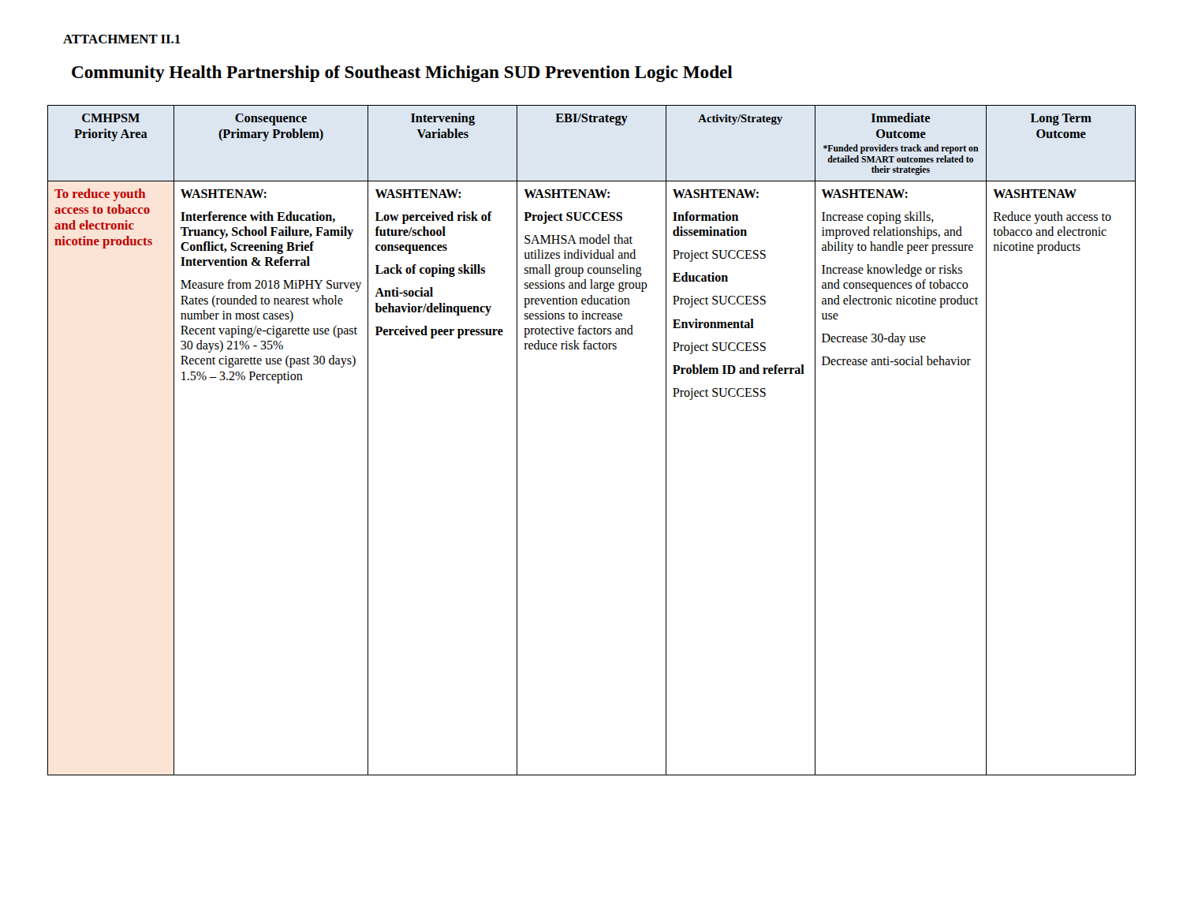ATTACHMENT II.1
Community Health Partnership of Southeast Michigan SUD Prevention Logic Model
| CMHPSM Priority Area | Consequence (Primary Problem) | Intervening Variables | EBI/Strategy | Activity/Strategy | Immediate Outcome *Funded providers track and report on detailed SMART outcomes related to their strategies | Long Term Outcome |
| --- | --- | --- | --- | --- | --- | --- |
| To reduce youth access to tobacco and electronic nicotine products | WASHTENAW: Interference with Education, Truancy, School Failure, Family Conflict, Screening Brief Intervention & Referral Measure from 2018 MiPHY Survey Rates (rounded to nearest whole number in most cases) Recent vaping/e-cigarette use (past 30 days) 21% - 35% Recent cigarette use (past 30 days) 1.5% – 3.2% Perception | WASHTENAW: Low perceived risk of future/school consequences Lack of coping skills Anti-social behavior/delinquency Perceived peer pressure | WASHTENAW: Project SUCCESS SAMHSA model that utilizes individual and small group counseling sessions and large group prevention education sessions to increase protective factors and reduce risk factors | WASHTENAW: Information dissemination Project SUCCESS Education Project SUCCESS Environmental Project SUCCESS Problem ID and referral Project SUCCESS | WASHTENAW: Increase coping skills, improved relationships, and ability to handle peer pressure Increase knowledge or risks and consequences of tobacco and electronic nicotine product use Decrease 30-day use Decrease anti-social behavior | WASHTENAW Reduce youth access to tobacco and electronic nicotine products |